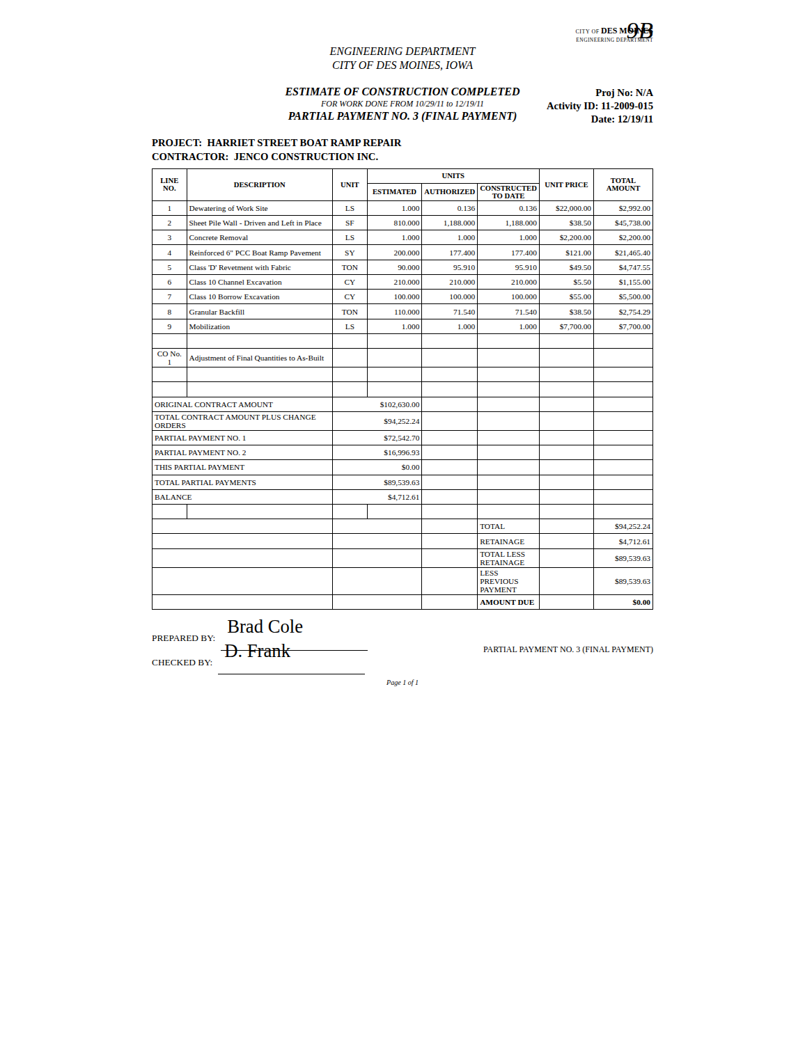9B
CITY OF DES MOINES
ENGINEERING DEPARTMENT
ENGINEERING DEPARTMENT
CITY OF DES MOINES, IOWA
ESTIMATE OF CONSTRUCTION COMPLETED
FOR WORK DONE FROM 10/29/11 to 12/19/11
PARTIAL PAYMENT NO. 3 (FINAL PAYMENT)
Proj No: N/A
Activity ID: 11-2009-015
Date: 12/19/11
PROJECT: HARRIET STREET BOAT RAMP REPAIR
CONTRACTOR: JENCO CONSTRUCTION INC.
| LINE NO. | DESCRIPTION | UNIT | UNITS | UNIT PRICE | TOTAL AMOUNT |
| --- | --- | --- | --- | --- | --- |
| ESTIMATED | AUTHORIZED | CONSTRUCTED TO DATE |
| 1 | Dewatering of Work Site | LS | 1.000 | 0.136 | 0.136 | $22,000.00 | $2,992.00 |
| 2 | Sheet Pile Wall - Driven and Left in Place | SF | 810.000 | 1,188.000 | 1,188.000 | $38.50 | $45,738.00 |
| 3 | Concrete Removal | LS | 1.000 | 1.000 | 1.000 | $2,200.00 | $2,200.00 |
| 4 | Reinforced 6" PCC Boat Ramp Pavement | SY | 200.000 | 177.400 | 177.400 | $121.00 | $21,465.40 |
| 5 | Class 'D' Revetment with Fabric | TON | 90.000 | 95.910 | 95.910 | $49.50 | $4,747.55 |
| 6 | Class 10 Channel Excavation | CY | 210.000 | 210.000 | 210.000 | $5.50 | $1,155.00 |
| 7 | Class 10 Borrow Excavation | CY | 100.000 | 100.000 | 100.000 | $55.00 | $5,500.00 |
| 8 | Granular Backfill | TON | 110.000 | 71.540 | 71.540 | $38.50 | $2,754.29 |
| 9 | Mobilization | LS | 1.000 | 1.000 | 1.000 | $7,700.00 | $7,700.00 |
| CO No. 1 | Adjustment of Final Quantities to As-Built | | | | | | |
| ORIGINAL CONTRACT AMOUNT | $102,630.00 | | | | |
| TOTAL CONTRACT AMOUNT PLUS CHANGE ORDERS | $94,252.24 | | | | |
| PARTIAL PAYMENT NO. 1 | $72,542.70 | | | | |
| PARTIAL PAYMENT NO. 2 | $16,996.93 | | | | |
| THIS PARTIAL PAYMENT | $0.00 | | | | |
| TOTAL PARTIAL PAYMENTS | $89,539.63 | | | | |
| BALANCE | $4,712.61 | | | | |
| | | | TOTAL | | $94,252.24 |
| | | | RETAINAGE | | $4,712.61 |
| | | | TOTAL LESS RETAINAGE | | $89,539.63 |
| | | | LESS PREVIOUS PAYMENT | | $89,539.63 |
| | | | AMOUNT DUE | | $0.00 |
PREPARED BY: Brad Cole
CHECKED BY: D. Frank
PARTIAL PAYMENT NO. 3 (FINAL PAYMENT)
Page 1 of 1